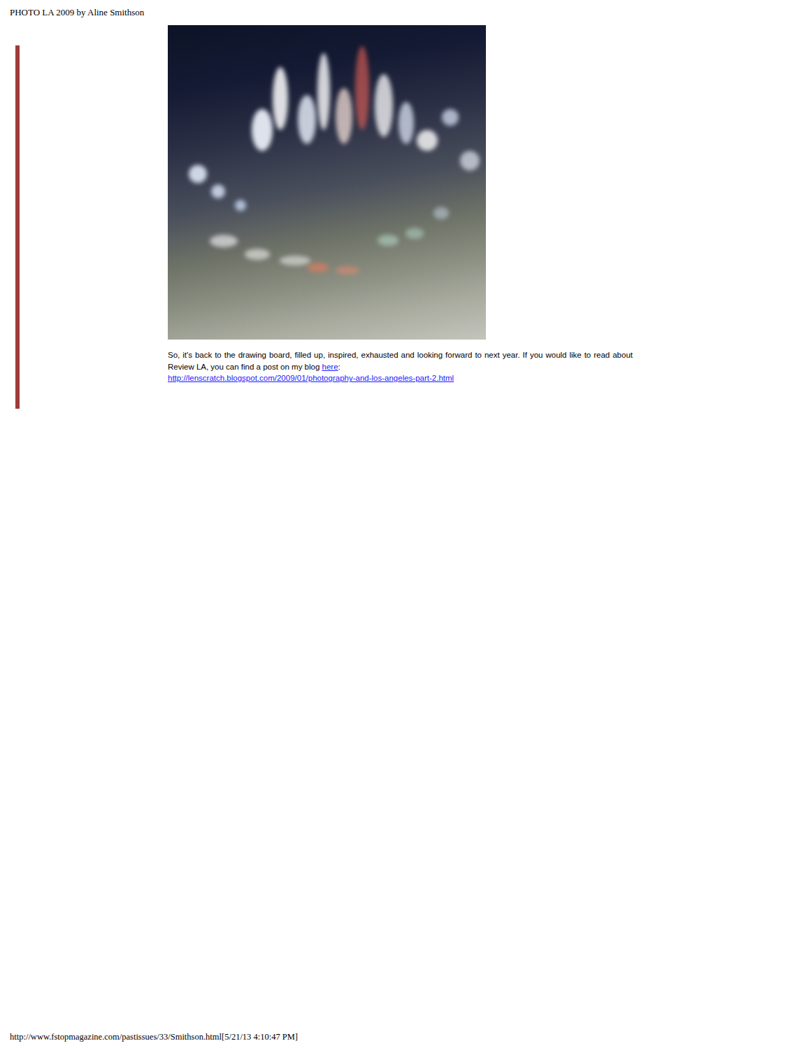PHOTO LA 2009 by Aline Smithson
So, it's back to the drawing board, filled up, inspired, exhausted and looking forward to next year. If you would like to read about Review LA, you can find a post on my blog here:
http://lenscratch.blogspot.com/2009/01/photography-and-los-angeles-part-2.html
http://www.fstopmagazine.com/pastissues/33/Smithson.html[5/21/13 4:10:47 PM]